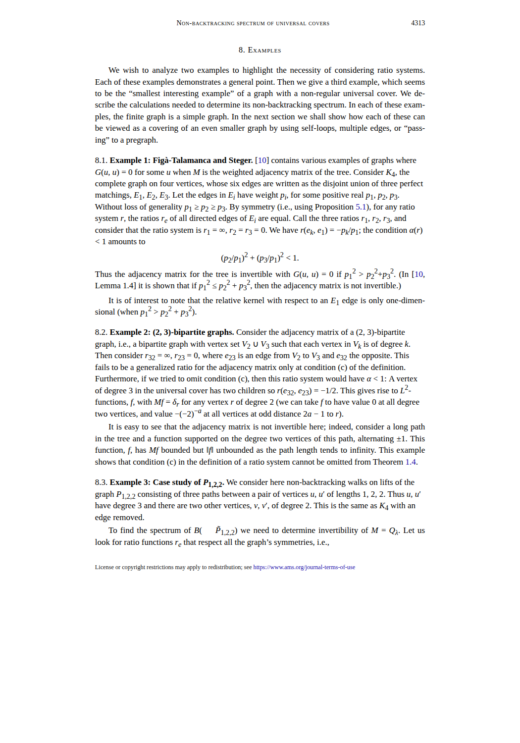Non-backtracking spectrum of universal covers 4313
8. Examples
We wish to analyze two examples to highlight the necessity of considering ratio systems. Each of these examples demonstrates a general point. Then we give a third example, which seems to be the “smallest interesting example” of a graph with a non-regular universal cover. We describe the calculations needed to determine its non-backtracking spectrum. In each of these examples, the finite graph is a simple graph. In the next section we shall show how each of these can be viewed as a covering of an even smaller graph by using self-loops, multiple edges, or “passing” to a pregraph.
8.1. Example 1: Figà-Talamanca and Steger. [10] contains various examples of graphs where G(u, u) = 0 for some u when M is the weighted adjacency matrix of the tree. Consider K4, the complete graph on four vertices, whose six edges are written as the disjoint union of three perfect matchings, E1, E2, E3. Let the edges in Ei have weight pi, for some positive real p1, p2, p3. Without loss of generality p1 ≥ p2 ≥ p3. By symmetry (i.e., using Proposition 5.1), for any ratio system r, the ratios re of all directed edges of Ei are equal. Call the three ratios r1, r2, r3, and consider that the ratio system is r1 = ∞, r2 = r3 = 0. We have r(ek, e1) = −pk/p1; the condition α(r) < 1 amounts to
(p2/p1)2 + (p3/p1)2 < 1.
Thus the adjacency matrix for the tree is invertible with G(u, u) = 0 if p12 > p22+p32. (In [10, Lemma 1.4] it is shown that if p12 ≤ p22 + p32, then the adjacency matrix is not invertible.)
It is of interest to note that the relative kernel with respect to an E1 edge is only one-dimensional (when p12 > p22 + p32).
8.2. Example 2: (2, 3)-bipartite graphs. Consider the adjacency matrix of a (2, 3)-bipartite graph, i.e., a bipartite graph with vertex set V2 ∪ V3 such that each vertex in Vk is of degree k. Then consider r32 = ∞, r23 = 0, where e23 is an edge from V2 to V3 and e32 the opposite. This fails to be a generalized ratio for the adjacency matrix only at condition (c) of the definition. Furthermore, if we tried to omit condition (c), then this ratio system would have α < 1: A vertex of degree 3 in the universal cover has two children so r(e32, e23) = −1/2. This gives rise to L2-functions, f, with Mf = δr for any vertex r of degree 2 (we can take f to have value 0 at all degree two vertices, and value −(−2)−a at all vertices at odd distance 2a − 1 to r).
It is easy to see that the adjacency matrix is not invertible here; indeed, consider a long path in the tree and a function supported on the degree two vertices of this path, alternating ±1. This function, f, has Mf bounded but ‖f‖ unbounded as the path length tends to infinity. This example shows that condition (c) in the definition of a ratio system cannot be omitted from Theorem 1.4.
8.3. Example 3: Case study of P1,2,2. We consider here non-backtracking walks on lifts of the graph P1,2,2 consisting of three paths between a pair of vertices u, u′ of lengths 1, 2, 2. Thus u, u′ have degree 3 and there are two other vertices, v, v′, of degree 2. This is the same as K4 with an edge removed.
To find the spectrum of B(P̃1,2,2) we need to determine invertibility of M = Qλ. Let us look for ratio functions re that respect all the graph’s symmetries, i.e.,
License or copyright restrictions may apply to redistribution; see https://www.ams.org/journal-terms-of-use